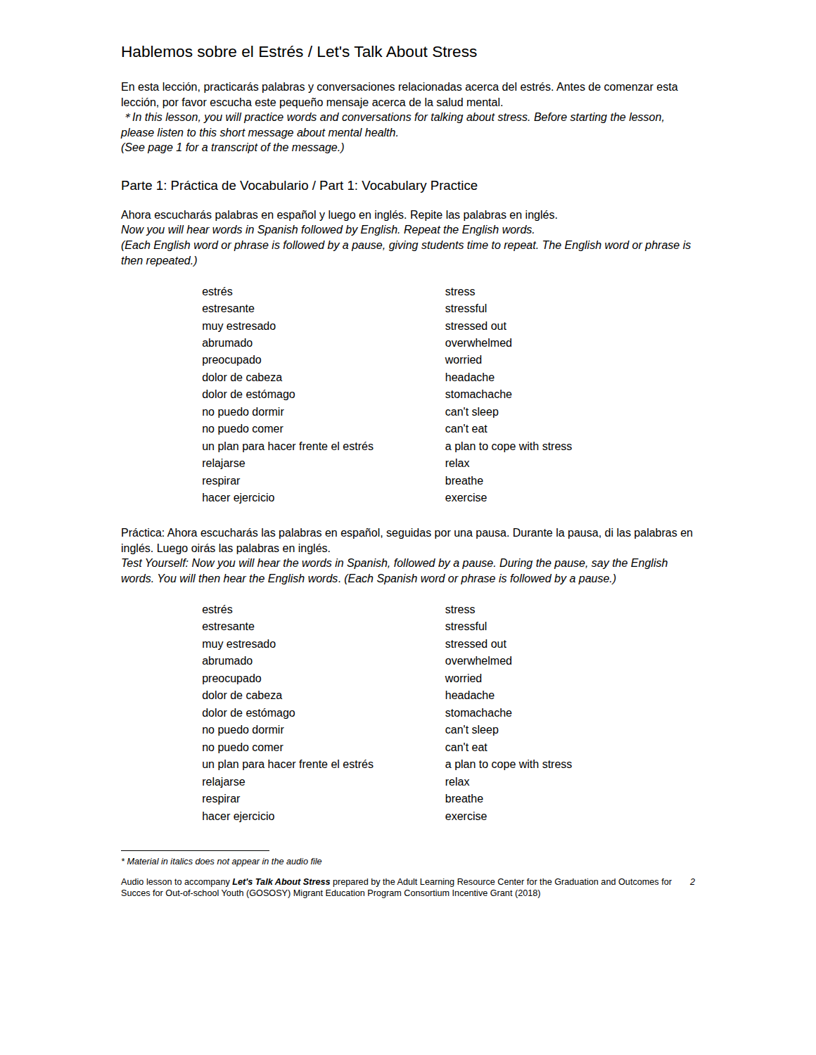Hablemos sobre el Estrés / Let's Talk About Stress
En esta lección, practicarás palabras y conversaciones relacionadas acerca del estrés. Antes de comenzar esta lección, por favor escucha este pequeño mensaje acerca de la salud mental.
＊In this lesson, you will practice words and conversations for talking about stress. Before starting the lesson, please listen to this short message about mental health.
(See page 1 for a transcript of the message.)
Parte 1: Práctica de Vocabulario / Part 1: Vocabulary Practice
Ahora escucharás palabras en español y luego en inglés. Repite las palabras en inglés.
Now you will hear words in Spanish followed by English. Repeat the English words.
(Each English word or phrase is followed by a pause, giving students time to repeat. The English word or phrase is then repeated.)
| estrés | stress |
| estresante | stressful |
| muy estresado | stressed out |
| abrumado | overwhelmed |
| preocupado | worried |
| dolor de cabeza | headache |
| dolor de estómago | stomachache |
| no puedo dormir | can't sleep |
| no puedo comer | can't eat |
| un plan para hacer frente el estrés | a plan to cope with stress |
| relajarse | relax |
| respirar | breathe |
| hacer ejercicio | exercise |
Práctica: Ahora escucharás las palabras en español, seguidas por una pausa. Durante la pausa, di las palabras en inglés. Luego oirás las palabras en inglés.
Test Yourself: Now you will hear the words in Spanish, followed by a pause. During the pause, say the English words. You will then hear the English words. (Each Spanish word or phrase is followed by a pause.)
| estrés | stress |
| estresante | stressful |
| muy estresado | stressed out |
| abrumado | overwhelmed |
| preocupado | worried |
| dolor de cabeza | headache |
| dolor de estómago | stomachache |
| no puedo dormir | can't sleep |
| no puedo comer | can't eat |
| un plan para hacer frente el estrés | a plan to cope with stress |
| relajarse | relax |
| respirar | breathe |
| hacer ejercicio | exercise |
* Material in italics does not appear in the audio file
2 Audio lesson to accompany Let's Talk About Stress prepared by the Adult Learning Resource Center for the Graduation and Outcomes for Succes for Out-of-school Youth (GOSOSY) Migrant Education Program Consortium Incentive Grant (2018)